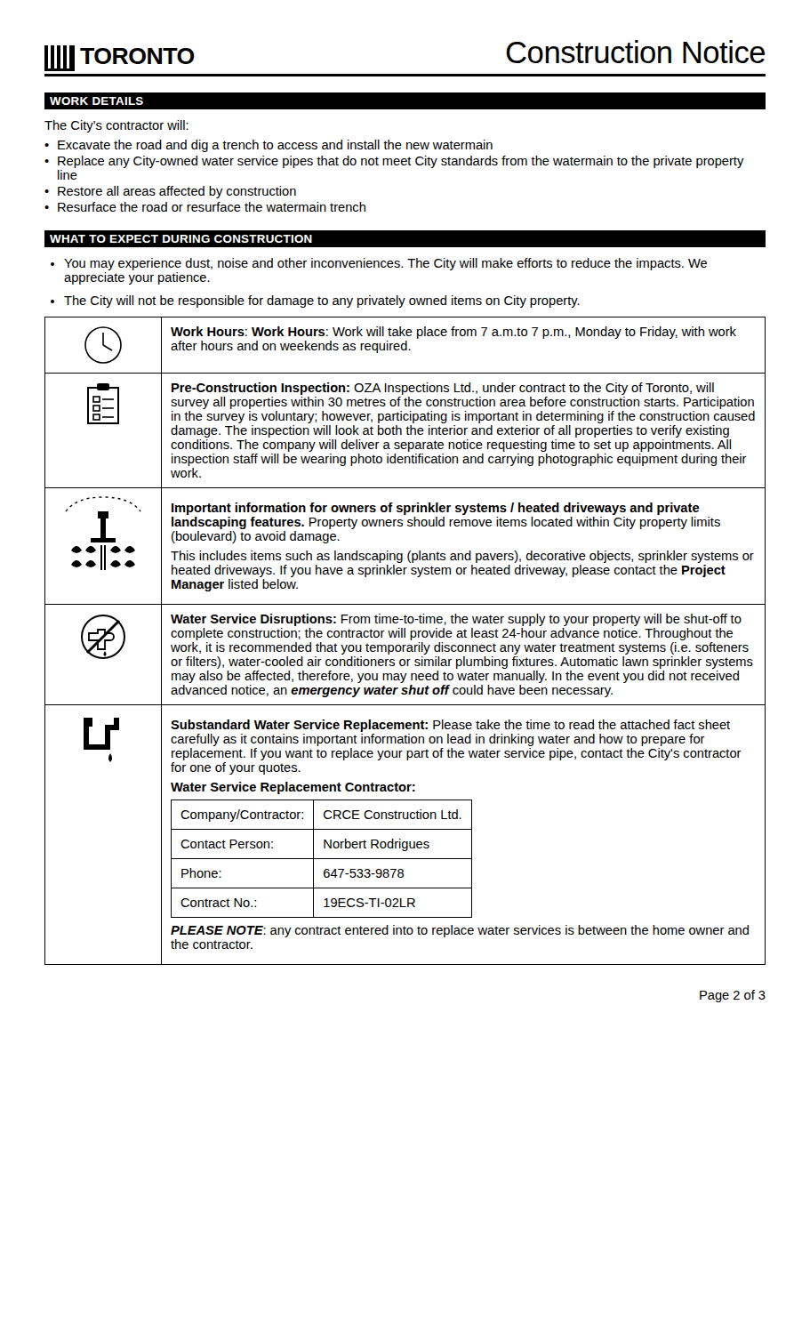TORONTO
Construction Notice
WORK DETAILS
The City’s contractor will:
Excavate the road and dig a trench to access and install the new watermain
Replace any City-owned water service pipes that do not meet City standards from the watermain to the private property line
Restore all areas affected by construction
Resurface the road or resurface the watermain trench
WHAT TO EXPECT DURING CONSTRUCTION
You may experience dust, noise and other inconveniences. The City will make efforts to reduce the impacts. We appreciate your patience.
The City will not be responsible for damage to any privately owned items on City property.
| | Work Hours : Work Hours : Work will take place from 7 a.m.to 7 p.m., Monday to Friday, with work after hours and on weekends as required. |
| | Pre-Construction Inspection: OZA Inspections Ltd., under contract to the City of Toronto, will survey all properties within 30 metres of the construction area before construction starts. Participation in the survey is voluntary; however, participating is important in determining if the construction caused damage. The inspection will look at both the interior and exterior of all properties to verify existing conditions. The company will deliver a separate notice requesting time to set up appointments. All inspection staff will be wearing photo identification and carrying photographic equipment during their work. |
| | Important information for owners of sprinkler systems / heated driveways and private landscaping features. Property owners should remove items located within City property limits (boulevard) to avoid damage. This includes items such as landscaping (plants and pavers), decorative objects, sprinkler systems or heated driveways. If you have a sprinkler system or heated driveway, please contact the Project Manager listed below. |
| | Water Service Disruptions: From time-to-time, the water supply to your property will be shut-off to complete construction; the contractor will provide at least 24-hour advance notice. Throughout the work, it is recommended that you temporarily disconnect any water treatment systems (i.e. softeners or filters), water-cooled air conditioners or similar plumbing fixtures. Automatic lawn sprinkler systems may also be affected, therefore, you may need to water manually. In the event you did not received advanced notice, an emergency water shut off could have been necessary. |
| | Substandard Water Service Replacement: Please take the time to read the attached fact sheet carefully as it contains important information on lead in drinking water and how to prepare for replacement. If you want to replace your part of the water service pipe, contact the City's contractor for one of your quotes. Water Service Replacement Contractor: / Company/Contractor: / CRCE Construction Ltd. / / Contact Person: / Norbert Rodrigues / / Phone: / 647-533-9878 / / Contract No.: / 19ECS-TI-02LR / PLEASE NOTE : any contract entered into to replace water services is between the home owner and the contractor. |
Page 2 of 3